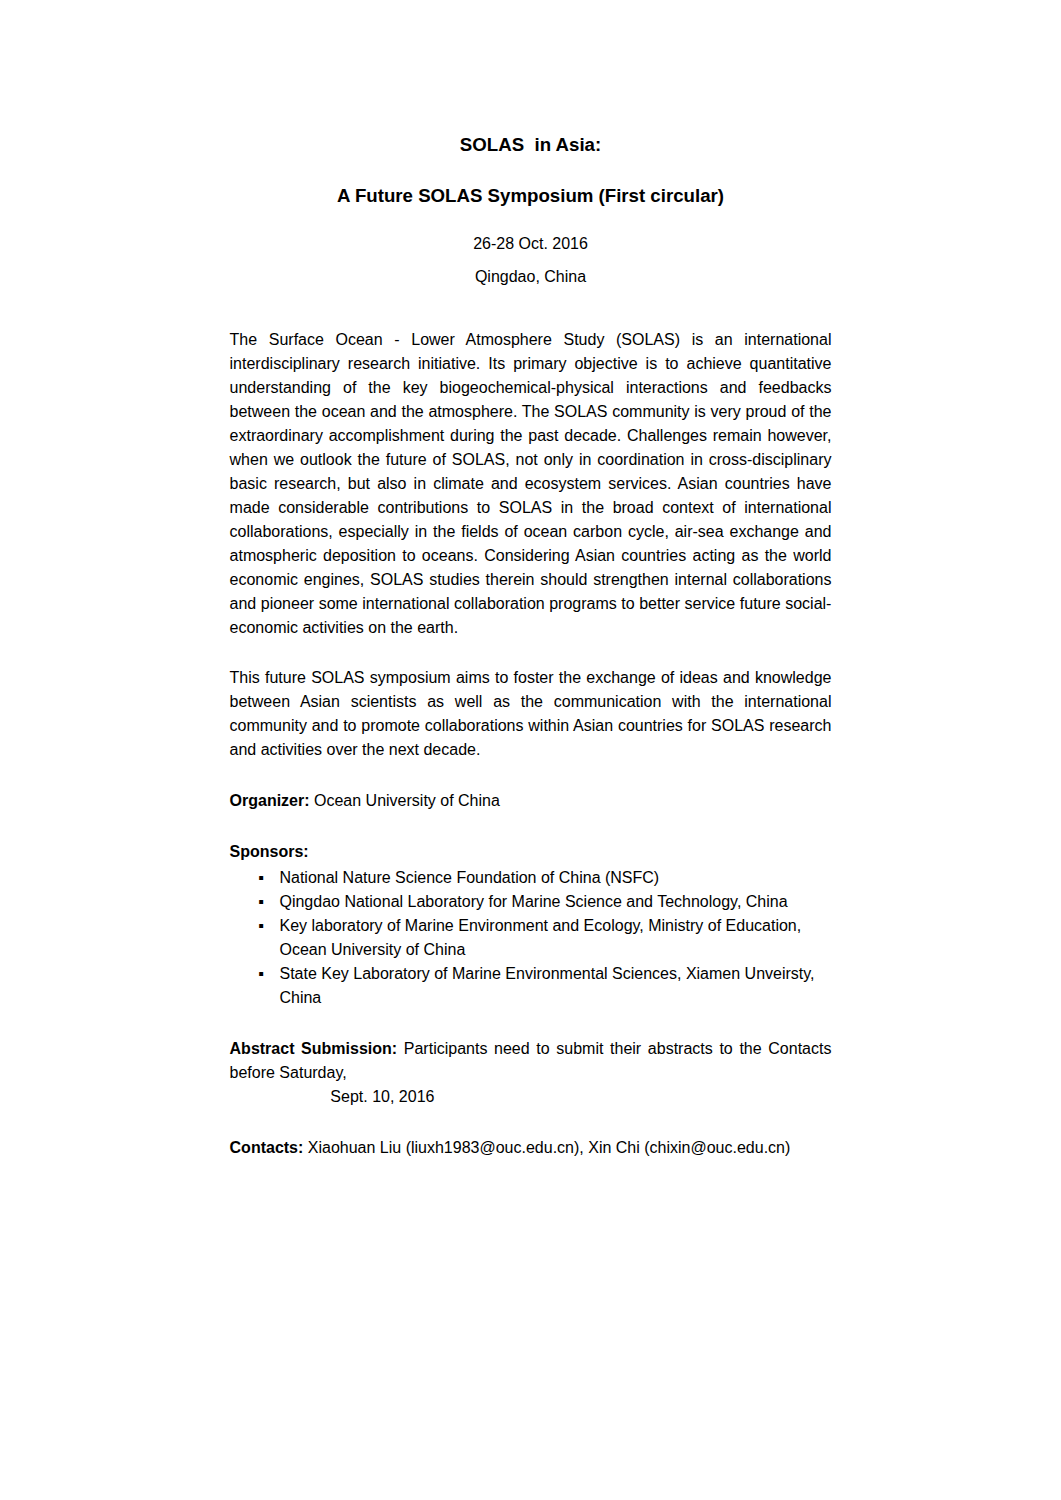SOLAS in Asia:A Future SOLAS Symposium (First circular)
26-28 Oct. 2016
Qingdao, China
The Surface Ocean - Lower Atmosphere Study (SOLAS) is an international interdisciplinary research initiative. Its primary objective is to achieve quantitative understanding of the key biogeochemical-physical interactions and feedbacks between the ocean and the atmosphere. The SOLAS community is very proud of the extraordinary accomplishment during the past decade. Challenges remain however, when we outlook the future of SOLAS, not only in coordination in cross-disciplinary basic research, but also in climate and ecosystem services. Asian countries have made considerable contributions to SOLAS in the broad context of international collaborations, especially in the fields of ocean carbon cycle, air-sea exchange and atmospheric deposition to oceans. Considering Asian countries acting as the world economic engines, SOLAS studies therein should strengthen internal collaborations and pioneer some international collaboration programs to better service future social-economic activities on the earth.
This future SOLAS symposium aims to foster the exchange of ideas and knowledge between Asian scientists as well as the communication with the international community and to promote collaborations within Asian countries for SOLAS research and activities over the next decade.
Organizer: Ocean University of China
Sponsors:
National Nature Science Foundation of China (NSFC)
Qingdao National Laboratory for Marine Science and Technology, China
Key laboratory of Marine Environment and Ecology, Ministry of Education, Ocean University of China
State Key Laboratory of Marine Environmental Sciences, Xiamen Unveirsty, China
Abstract Submission: Participants need to submit their abstracts to the Contacts before Saturday,Sept. 10, 2016
Contacts: Xiaohuan Liu (liuxh1983@ouc.edu.cn), Xin Chi (chixin@ouc.edu.cn)